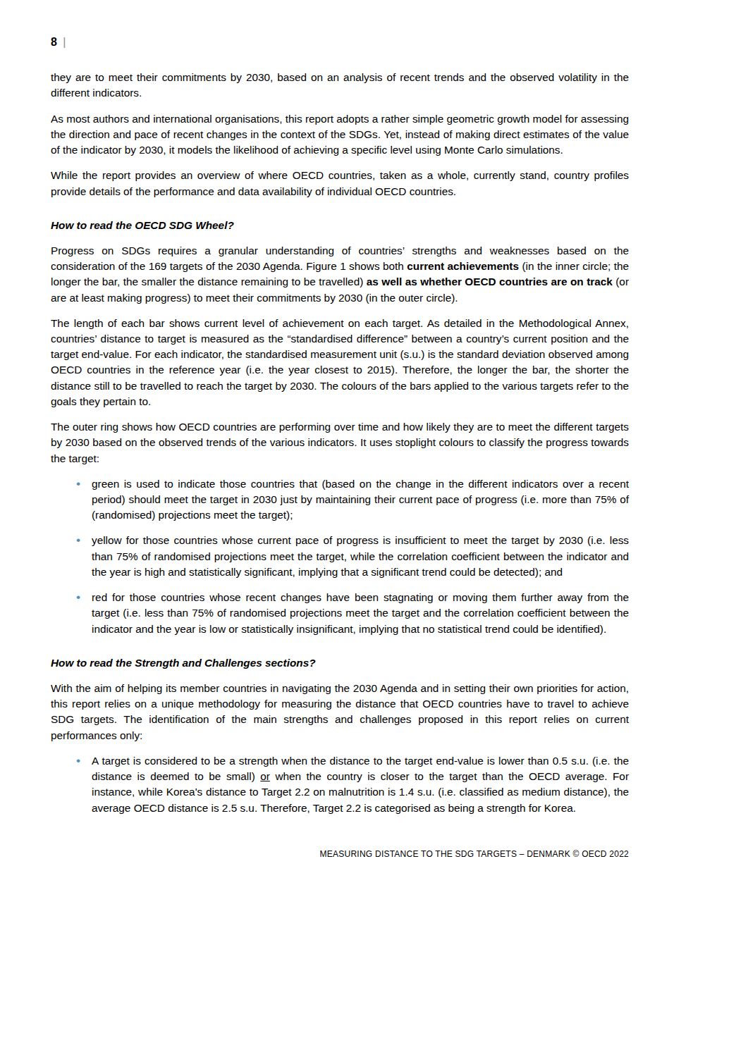8 |
they are to meet their commitments by 2030, based on an analysis of recent trends and the observed volatility in the different indicators.
As most authors and international organisations, this report adopts a rather simple geometric growth model for assessing the direction and pace of recent changes in the context of the SDGs. Yet, instead of making direct estimates of the value of the indicator by 2030, it models the likelihood of achieving a specific level using Monte Carlo simulations.
While the report provides an overview of where OECD countries, taken as a whole, currently stand, country profiles provide details of the performance and data availability of individual OECD countries.
How to read the OECD SDG Wheel?
Progress on SDGs requires a granular understanding of countries’ strengths and weaknesses based on the consideration of the 169 targets of the 2030 Agenda. Figure 1 shows both current achievements (in the inner circle; the longer the bar, the smaller the distance remaining to be travelled) as well as whether OECD countries are on track (or are at least making progress) to meet their commitments by 2030 (in the outer circle).
The length of each bar shows current level of achievement on each target. As detailed in the Methodological Annex, countries’ distance to target is measured as the “standardised difference” between a country’s current position and the target end-value. For each indicator, the standardised measurement unit (s.u.) is the standard deviation observed among OECD countries in the reference year (i.e. the year closest to 2015). Therefore, the longer the bar, the shorter the distance still to be travelled to reach the target by 2030. The colours of the bars applied to the various targets refer to the goals they pertain to.
The outer ring shows how OECD countries are performing over time and how likely they are to meet the different targets by 2030 based on the observed trends of the various indicators. It uses stoplight colours to classify the progress towards the target:
green is used to indicate those countries that (based on the change in the different indicators over a recent period) should meet the target in 2030 just by maintaining their current pace of progress (i.e. more than 75% of (randomised) projections meet the target);
yellow for those countries whose current pace of progress is insufficient to meet the target by 2030 (i.e. less than 75% of randomised projections meet the target, while the correlation coefficient between the indicator and the year is high and statistically significant, implying that a significant trend could be detected); and
red for those countries whose recent changes have been stagnating or moving them further away from the target (i.e. less than 75% of randomised projections meet the target and the correlation coefficient between the indicator and the year is low or statistically insignificant, implying that no statistical trend could be identified).
How to read the Strength and Challenges sections?
With the aim of helping its member countries in navigating the 2030 Agenda and in setting their own priorities for action, this report relies on a unique methodology for measuring the distance that OECD countries have to travel to achieve SDG targets. The identification of the main strengths and challenges proposed in this report relies on current performances only:
A target is considered to be a strength when the distance to the target end-value is lower than 0.5 s.u. (i.e. the distance is deemed to be small) or when the country is closer to the target than the OECD average. For instance, while Korea's distance to Target 2.2 on malnutrition is 1.4 s.u. (i.e. classified as medium distance), the average OECD distance is 2.5 s.u. Therefore, Target 2.2 is categorised as being a strength for Korea.
MEASURING DISTANCE TO THE SDG TARGETS – DENMARK © OECD 2022